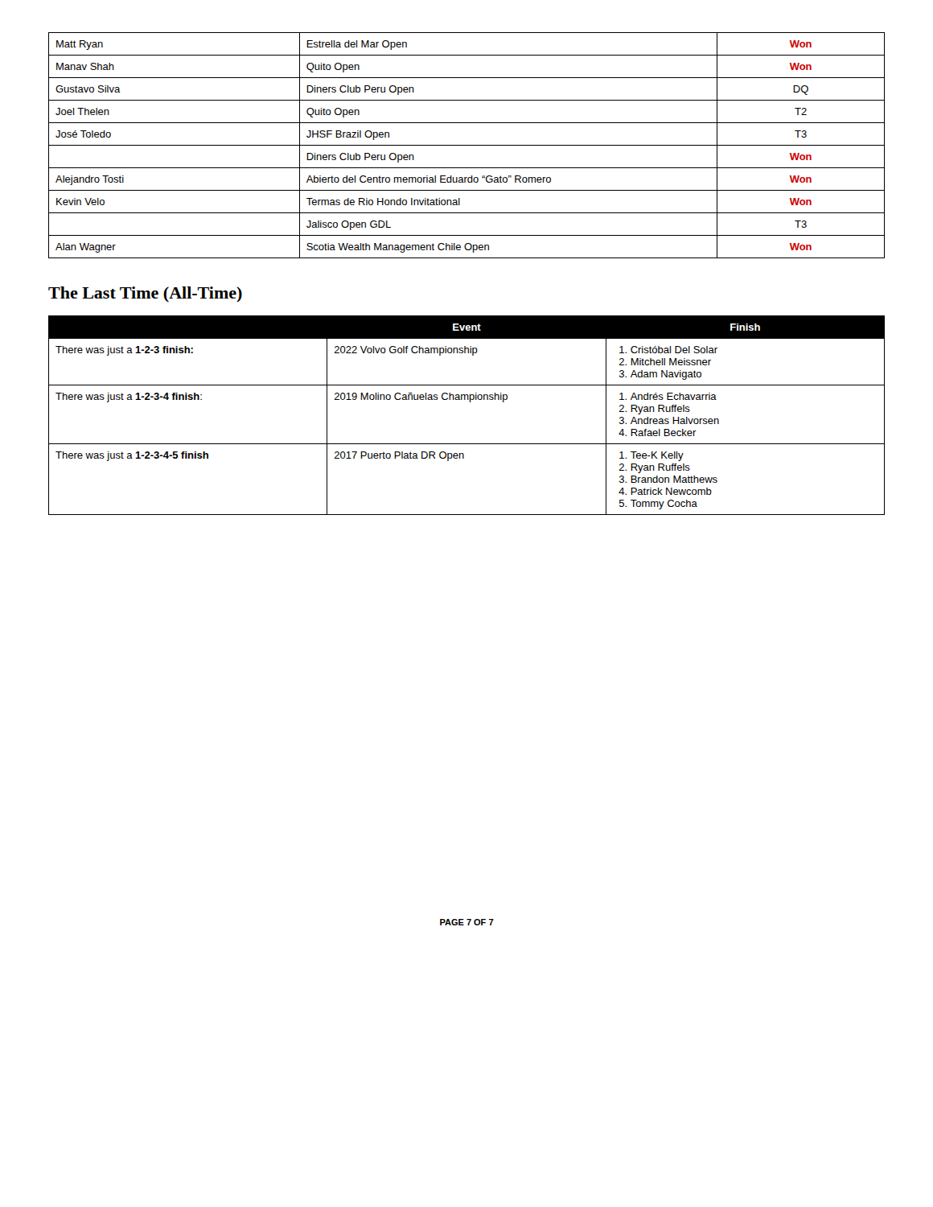| Matt Ryan | Estrella del Mar Open | Won |
| Manav Shah | Quito Open | Won |
| Gustavo Silva | Diners Club Peru Open | DQ |
| Joel Thelen | Quito Open | T2 |
| José Toledo | JHSF Brazil Open | T3 |
| | Diners Club Peru Open | Won |
| Alejandro Tosti | Abierto del Centro memorial Eduardo “Gato” Romero | Won |
| Kevin Velo | Termas de Rio Hondo Invitational | Won |
| | Jalisco Open GDL | T3 |
| Alan Wagner | Scotia Wealth Management Chile Open | Won |
The Last Time (All-Time)
| | Event | Finish |
| --- | --- | --- |
| There was just a 1-2-3 finish: | 2022 Volvo Golf Championship | Cristóbal Del Solar Mitchell Meissner Adam Navigato |
| There was just a 1-2-3-4 finish : | 2019 Molino Cañuelas Championship | Andrés Echavarria Ryan Ruffels Andreas Halvorsen Rafael Becker |
| There was just a 1-2-3-4-5 finish | 2017 Puerto Plata DR Open | Tee-K Kelly Ryan Ruffels Brandon Matthews Patrick Newcomb Tommy Cocha |
PAGE 7 OF 7